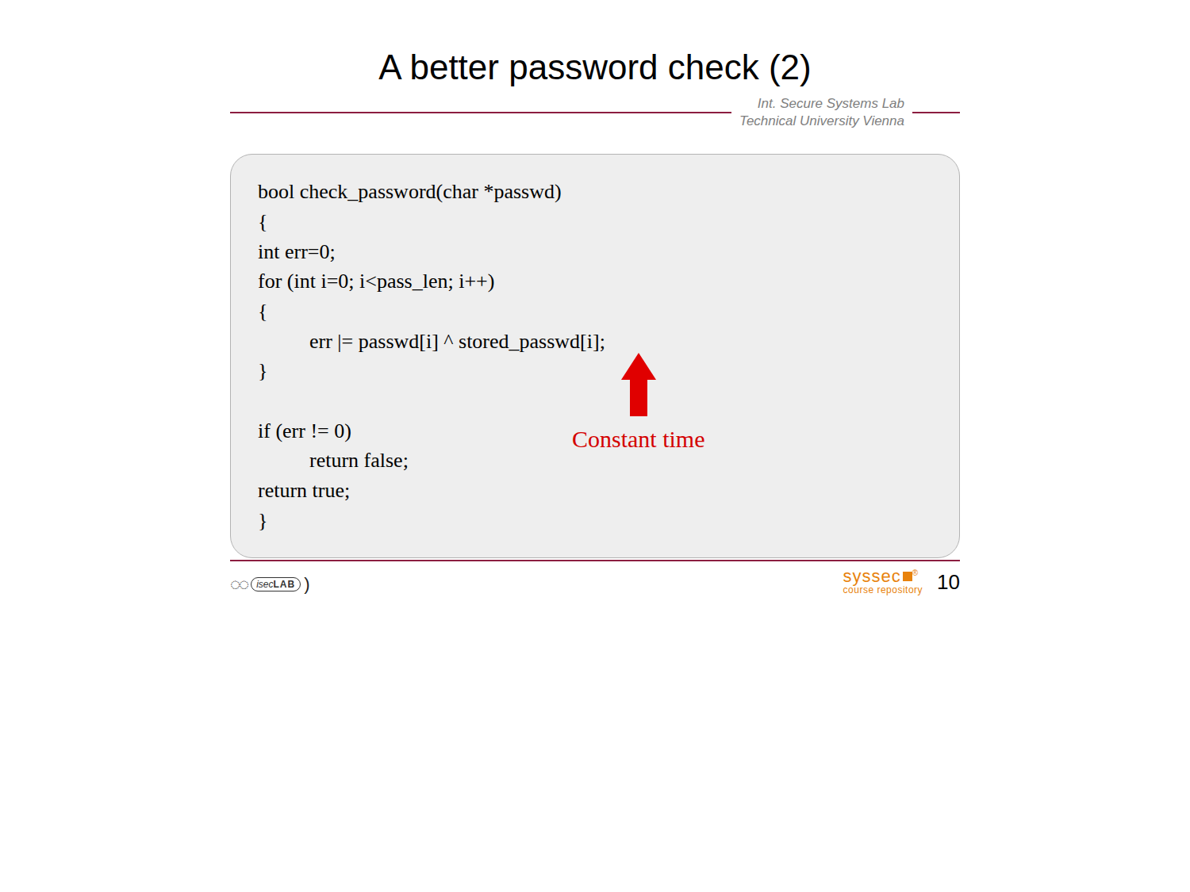A better password check (2)
Int. Secure Systems Lab
Technical University Vienna
bool check_password(char *passwd)
{
int err=0;
for (int i=0; i<pass_len; i++)
{
          err |= passwd[i] ^ stored_passwd[i];
}

if (err != 0)
          return false;
return true;
}
Constant time
◌◌ isec LAB )
syssec ®
course repository
10